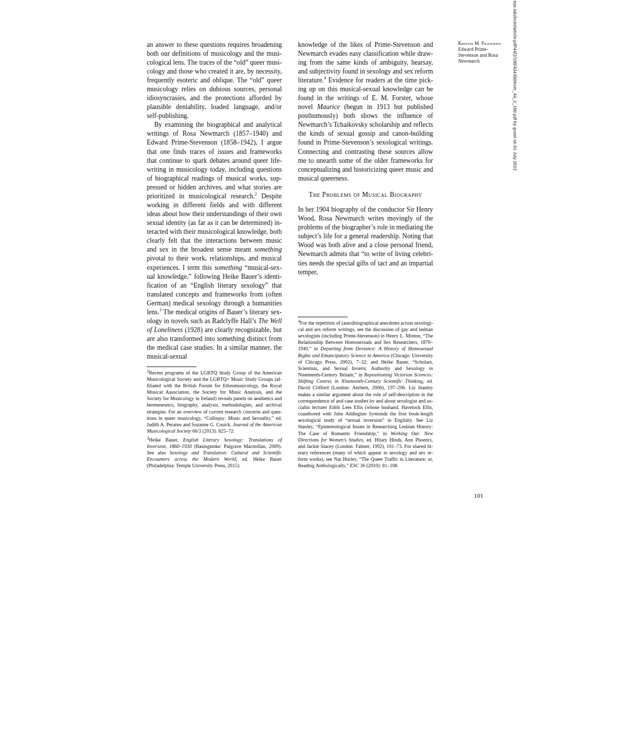Kristin M. Franseen
Edward Prime-Stevenson and Rosa Newmarch
Downloaded from http://online.ucpress.edu/ncm/article-pdf/44/2/100/434350/ncm_44_2_100.pdf by guest on 01 July 2022
an answer to these questions requires broadening both our definitions of musicology and the musicological lens. The traces of the “old” queer musicology and those who created it are, by necessity, frequently esoteric and oblique. The “old” queer musicology relies on dubious sources, personal idiosyncrasies, and the protections afforded by plausible deniability, loaded language, and/or self-publishing.
By examining the biographical and analytical writings of Rosa Newmarch (1857–1940) and Edward Prime-Stevenson (1858–1942), I argue that one finds traces of issues and frameworks that continue to spark debates around queer life-writing in musicology today, including questions of biographical readings of musical works, suppressed or hidden archives, and what stories are prioritized in musicological research.2 Despite working in different fields and with different ideas about how their understandings of their own sexual identity (as far as it can be determined) interacted with their musicological knowledge, both clearly felt that the interactions between music and sex in the broadest sense meant something pivotal to their work, relationships, and musical experiences. I term this something “musical-sexual knowledge,” following Heike Bauer’s identification of an “English literary sexology” that translated concepts and frameworks from (often German) medical sexology through a humanities lens.3 The medical origins of Bauer’s literary sexology in novels such as Radclyffe Hall’s The Well of Loneliness (1928) are clearly recognizable, but are also transformed into something distinct from the medical case studies. In a similar manner, the musical-sexual
2Recent programs of the LGBTQ Study Group of the American Musicological Society and the LGBTQ+ Music Study Groups (affiliated with the British Forum for Ethnomusicology, the Royal Musical Association, the Society for Music Analysis, and the Society for Musicology in Ireland) reveals panels on aesthetics and hermeneutics, biography, analysis, methodologies, and archival strategies. For an overview of current research concerns and questions in queer musicology, “Colloquy: Music and Sexuality,” ed. Judith A. Peraino and Suzanne G. Cusick, Journal of the American Musicological Society 66/3 (2013): 825–72.
3Heike Bauer, English Literary Sexology: Translations of Inversion, 1860–1930 (Basingstoke: Palgrave Macmillan, 2009). See also Sexology and Translation: Cultural and Scientific Encounters across the Modern World, ed. Heike Bauer (Philadelphia: Temple University Press, 2015).
knowledge of the likes of Prime-Stevenson and Newmarch evades easy classification while drawing from the same kinds of ambiguity, hearsay, and subjectivity found in sexology and sex reform literature.4 Evidence for readers at the time picking up on this musical-sexual knowledge can be found in the writings of E. M. Forster, whose novel Maurice (begun in 1913 but published posthumously) both shows the influence of Newmarch’s Tchaikovsky scholarship and reflects the kinds of sexual gossip and canon-building found in Prime-Stevenson’s sexological writings. Connecting and contrasting these sources allow me to unearth some of the older frameworks for conceptualizing and historicizing queer music and musical queerness.
The Problems of Musical Biography
In her 1904 biography of the conductor Sir Henry Wood, Rosa Newmarch writes movingly of the problems of the biographer’s role in mediating the subject’s life for a general readership. Noting that Wood was both alive and a close personal friend, Newmarch admits that “to write of living celebrities needs the special gifts of tact and an impartial temper,
4For the repetition of (auto)biographical anecdotes across sexological and sex reform writings, see the discussion of gay and lesbian sexologists (including Prime-Stevenson) in Henry L. Minton, “The Relationship Between Homosexuals and Sex Researchers, 1870–1940,” in Departing from Deviance: A History of Homosexual Rights and Emancipatory Science in America (Chicago: University of Chicago Press, 2002), 7–32; and Heike Bauer, “Scholars, Scientists, and Sexual Inverts: Authority and Sexology in Nineteenth-Century Britain,” in Repositioning Victorian Sciences: Shifting Centres in Nineteenth-Century Scientific Thinking, ed. David Clifford (London: Anthem, 2006), 197–206. Liz Stanley makes a similar argument about the role of self-description in the correspondence of and case studies by and about sexologist and socialist lecturer Edith Lees Ellis (whose husband, Havelock Ellis, coauthored with John Addington Symonds the first book-length sexological study of “sexual inversion” in English). See Liz Stanley, “Epistemological Issues in Researching Lesbian History: The Case of Romantic Friendship,” in Working Out: New Directions for Women’s Studies, ed. Hilary Hinds, Ann Phoenix, and Jackie Stacey (London: Falmer, 1992), 161–73. For shared literary references (many of which appear in sexology and sex reform works), see Nat Hurley, “The Queer Traffic in Literature; or, Reading Anthologically,” ESC 36 (2010): 81–108.
101